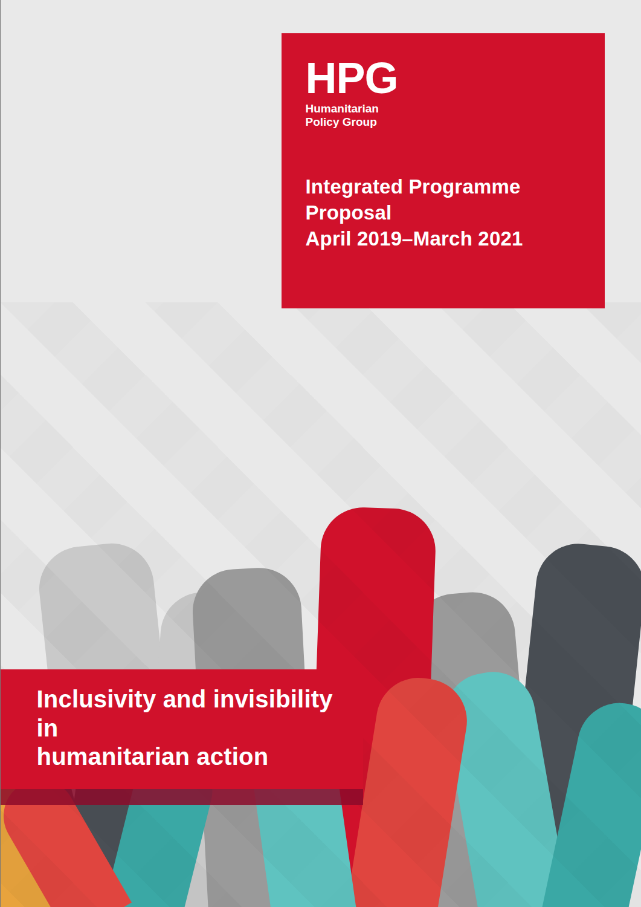HPG
Humanitarian
Policy Group
Integrated Programme Proposal
April 2019–March 2021
Inclusivity and invisibility in
humanitarian action